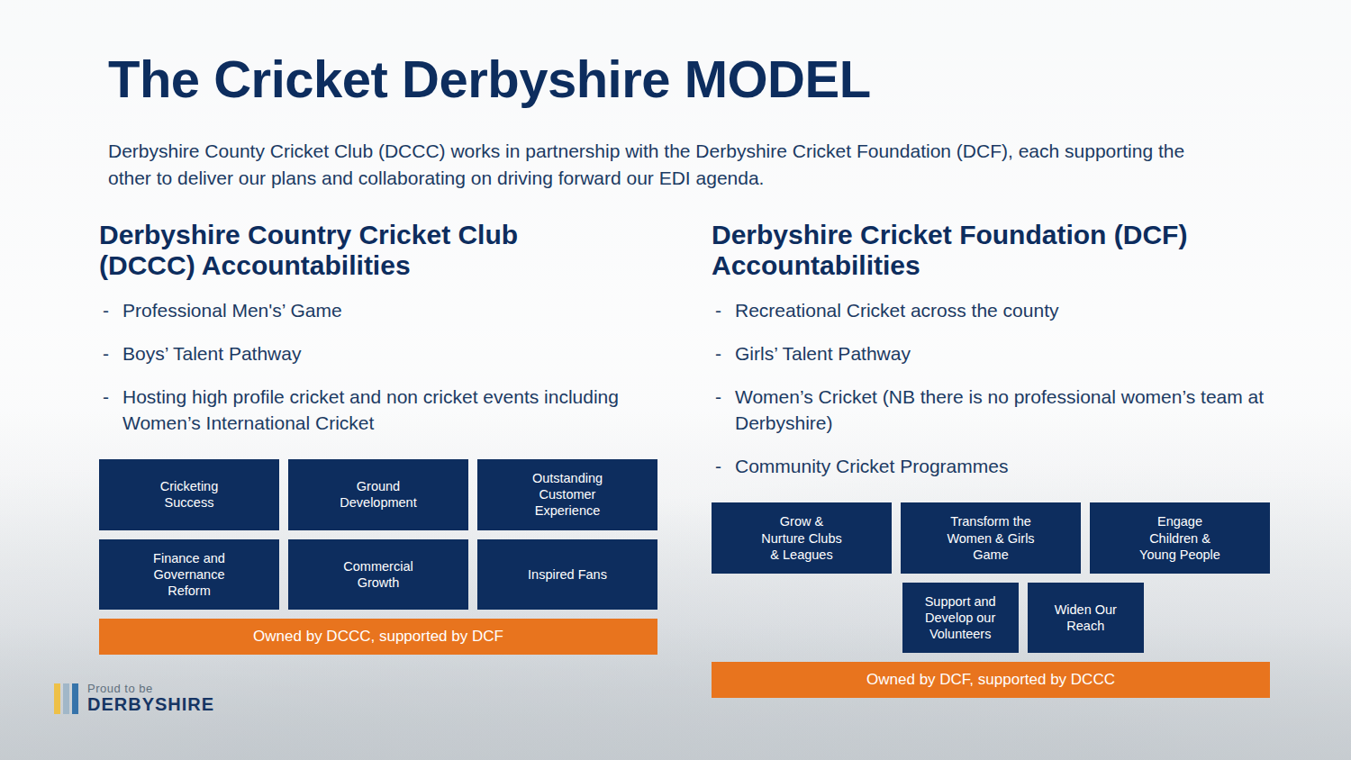The Cricket Derbyshire MODEL
Derbyshire County Cricket Club (DCCC) works in partnership with the Derbyshire Cricket Foundation (DCF), each supporting the other to deliver our plans and collaborating on driving forward our EDI agenda.
Derbyshire Country Cricket Club
(DCCC) Accountabilities
Professional Men's’ Game
Boys’ Talent Pathway
Hosting high profile cricket and non cricket events including Women’s International Cricket
Cricketing
Success
Ground
Development
Outstanding
Customer
Experience
Finance and
Governance
Reform
Commercial
Growth
Inspired Fans
Owned by DCCC, supported by DCF
Derbyshire Cricket Foundation (DCF)
Accountabilities
Recreational Cricket across the county
Girls’ Talent Pathway
Women’s Cricket (NB there is no professional women’s team at Derbyshire)
Community Cricket Programmes
Grow &
Nurture Clubs
& Leagues
Transform the
Women & Girls
Game
Engage
Children &
Young People
Support and
Develop our
Volunteers
Widen Our
Reach
Owned by DCF, supported by DCCC
Proud to be
DERBYSHIRE